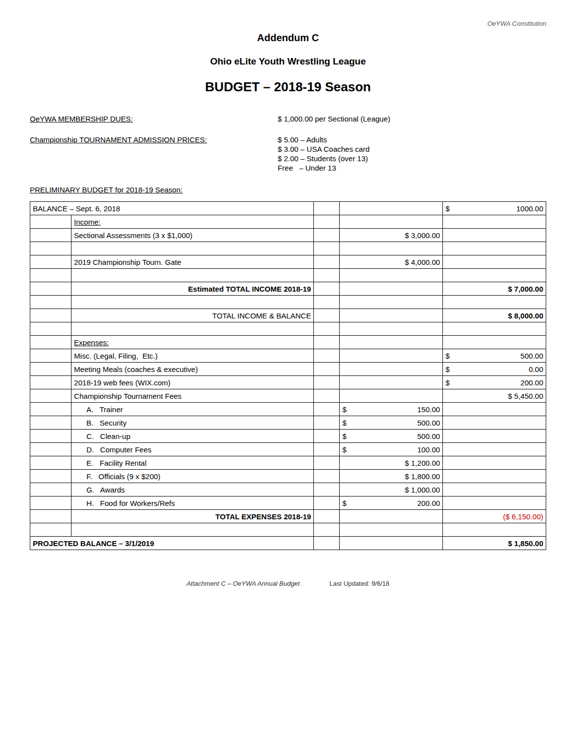OeYWA Constitution
Addendum C
Ohio eLite Youth Wrestling League
BUDGET – 2018-19 Season
OeYWA MEMBERSHIP DUES:
$ 1,000.00 per Sectional (League)
Championship TOURNAMENT ADMISSION PRICES:
$ 5.00 – Adults
$ 3.00 – USA Coaches card
$ 2.00 – Students (over 13)
Free – Under 13
PRELIMINARY BUDGET for 2018-19 Season:
| BALANCE – Sept. 6, 2018 | | | $ 1000.00 |
| | Income: | | | |
| | Sectional Assessments (3 x $1,000) | | $ 3,000.00 | |
| | 2019 Championship Tourn. Gate | | $ 4,000.00 | |
| | Estimated TOTAL INCOME 2018-19 | | | $ 7,000.00 |
| | TOTAL INCOME & BALANCE | | | $ 8,000.00 |
| | Expenses: | | | |
| | Misc. (Legal, Filing, Etc.) | | | $ 500.00 |
| | Meeting Meals (coaches & executive) | | | $ 0.00 |
| | 2018-19 web fees (WIX.com) | | | $ 200.00 |
| | Championship Tournament Fees | | | $ 5,450.00 |
| | A. Trainer | | $ 150.00 | |
| | B. Security | | $ 500.00 | |
| | C. Clean-up | | $ 500.00 | |
| | D. Computer Fees | | $ 100.00 | |
| | E. Facility Rental | | $ 1,200.00 | |
| | F. Officials (9 x $200) | | $ 1,800.00 | |
| | G. Awards | | $ 1,000.00 | |
| | H. Food for Workers/Refs | | $ 200.00 | |
| | TOTAL EXPENSES 2018-19 | | | ($ 6,150.00) |
| PROJECTED BALANCE – 3/1/2019 | | | $ 1,850.00 |
Attachment C – OeYWA Annual Budget
Last Updated: 9/6/18